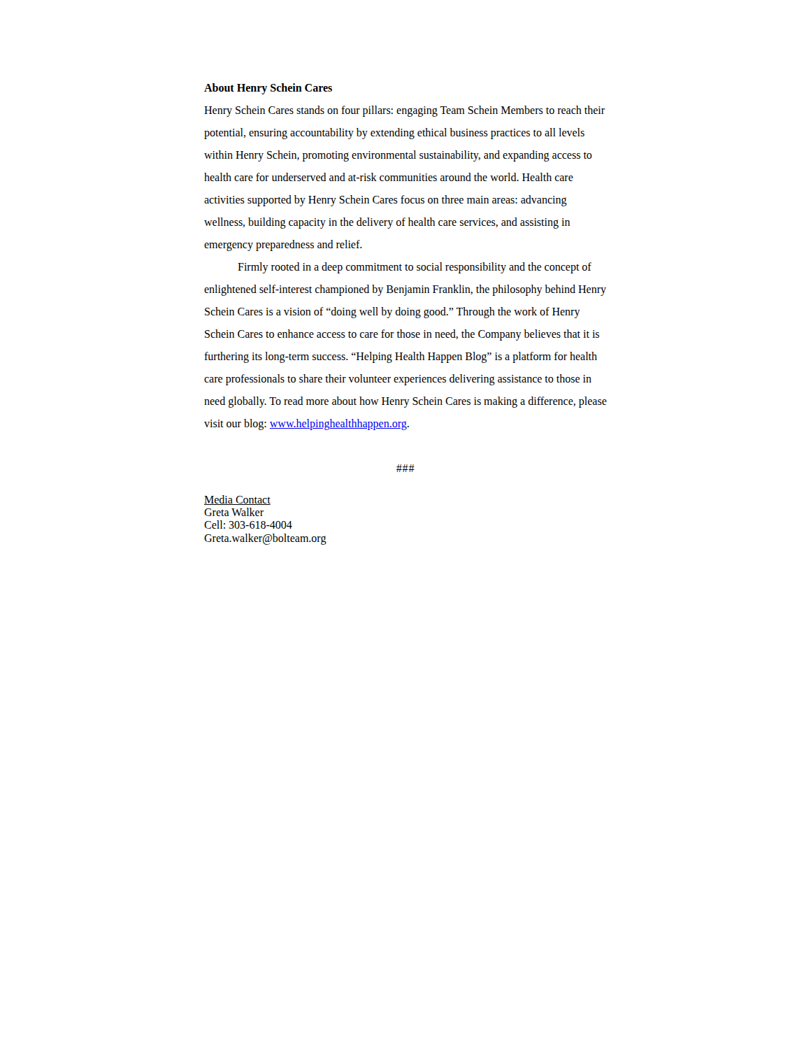About Henry Schein Cares
Henry Schein Cares stands on four pillars: engaging Team Schein Members to reach their potential, ensuring accountability by extending ethical business practices to all levels within Henry Schein, promoting environmental sustainability, and expanding access to health care for underserved and at-risk communities around the world. Health care activities supported by Henry Schein Cares focus on three main areas: advancing wellness, building capacity in the delivery of health care services, and assisting in emergency preparedness and relief.
Firmly rooted in a deep commitment to social responsibility and the concept of enlightened self-interest championed by Benjamin Franklin, the philosophy behind Henry Schein Cares is a vision of “doing well by doing good.” Through the work of Henry Schein Cares to enhance access to care for those in need, the Company believes that it is furthering its long-term success. “Helping Health Happen Blog” is a platform for health care professionals to share their volunteer experiences delivering assistance to those in need globally. To read more about how Henry Schein Cares is making a difference, please visit our blog: www.helpinghealthhappen.org.
###
Media Contact
Greta Walker
Cell: 303-618-4004
Greta.walker@bolteam.org